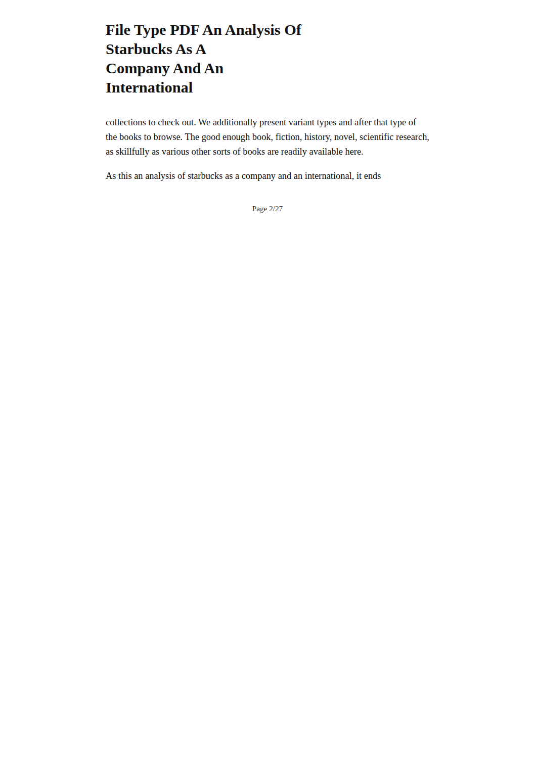File Type PDF An Analysis Of Starbucks As A Company And An International
collections to check out. We additionally present variant types and after that type of the books to browse. The good enough book, fiction, history, novel, scientific research, as skillfully as various other sorts of books are readily available here.
As this an analysis of starbucks as a company and an international, it ends
Page 2/27